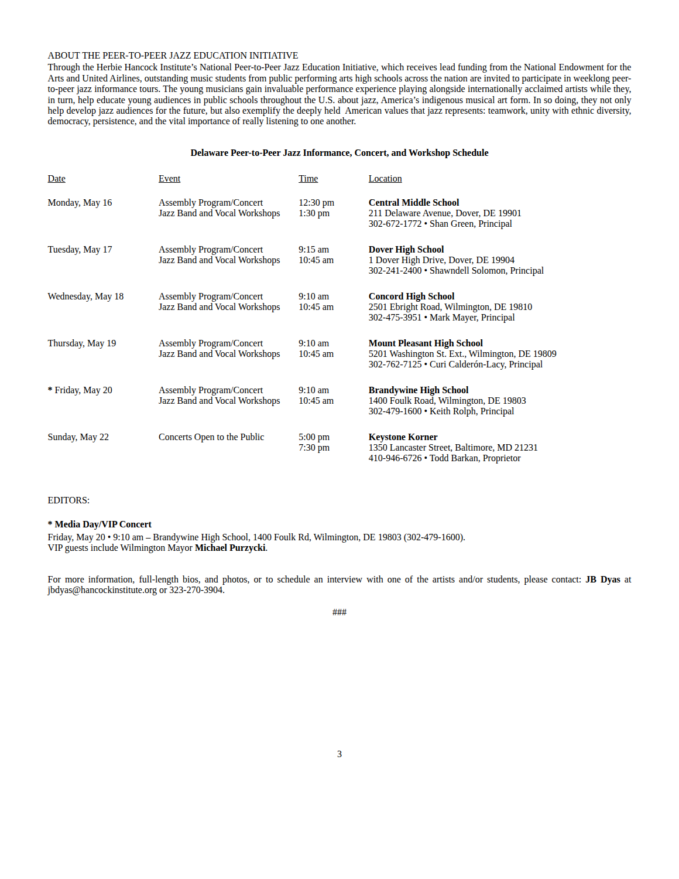ABOUT THE PEER-TO-PEER JAZZ EDUCATION INITIATIVE
Through the Herbie Hancock Institute’s National Peer-to-Peer Jazz Education Initiative, which receives lead funding from the National Endowment for the Arts and United Airlines, outstanding music students from public performing arts high schools across the nation are invited to participate in weeklong peer-to-peer jazz informance tours. The young musicians gain invaluable performance experience playing alongside internationally acclaimed artists while they, in turn, help educate young audiences in public schools throughout the U.S. about jazz, America’s indigenous musical art form. In so doing, they not only help develop jazz audiences for the future, but also exemplify the deeply held American values that jazz represents: teamwork, unity with ethnic diversity, democracy, persistence, and the vital importance of really listening to one another.
Delaware Peer-to-Peer Jazz Informance, Concert, and Workshop Schedule
| Date | Event | Time | Location |
| --- | --- | --- | --- |
| Monday, May 16 | Assembly Program/Concert Jazz Band and Vocal Workshops | 12:30 pm 1:30 pm | Central Middle School 211 Delaware Avenue, Dover, DE 19901 302-672-1772 • Shan Green, Principal |
| Tuesday, May 17 | Assembly Program/Concert Jazz Band and Vocal Workshops | 9:15 am 10:45 am | Dover High School 1 Dover High Drive, Dover, DE 19904 302-241-2400 • Shawndell Solomon, Principal |
| Wednesday, May 18 | Assembly Program/Concert Jazz Band and Vocal Workshops | 9:10 am 10:45 am | Concord High School 2501 Ebright Road, Wilmington, DE 19810 302-475-3951 • Mark Mayer, Principal |
| Thursday, May 19 | Assembly Program/Concert Jazz Band and Vocal Workshops | 9:10 am 10:45 am | Mount Pleasant High School 5201 Washington St. Ext., Wilmington, DE 19809 302-762-7125 • Curi Calderón-Lacy, Principal |
| * Friday, May 20 | Assembly Program/Concert Jazz Band and Vocal Workshops | 9:10 am 10:45 am | Brandywine High School 1400 Foulk Road, Wilmington, DE 19803 302-479-1600 • Keith Rolph, Principal |
| Sunday, May 22 | Concerts Open to the Public | 5:00 pm 7:30 pm | Keystone Korner 1350 Lancaster Street, Baltimore, MD 21231 410-946-6726 • Todd Barkan, Proprietor |
EDITORS:
* Media Day/VIP Concert
Friday, May 20 • 9:10 am – Brandywine High School, 1400 Foulk Rd, Wilmington, DE 19803 (302-479-1600).
VIP guests include Wilmington Mayor Michael Purzycki.
For more information, full-length bios, and photos, or to schedule an interview with one of the artists and/or students, please contact: JB Dyas at jbdyas@hancockinstitute.org or 323-270-3904.
###
3